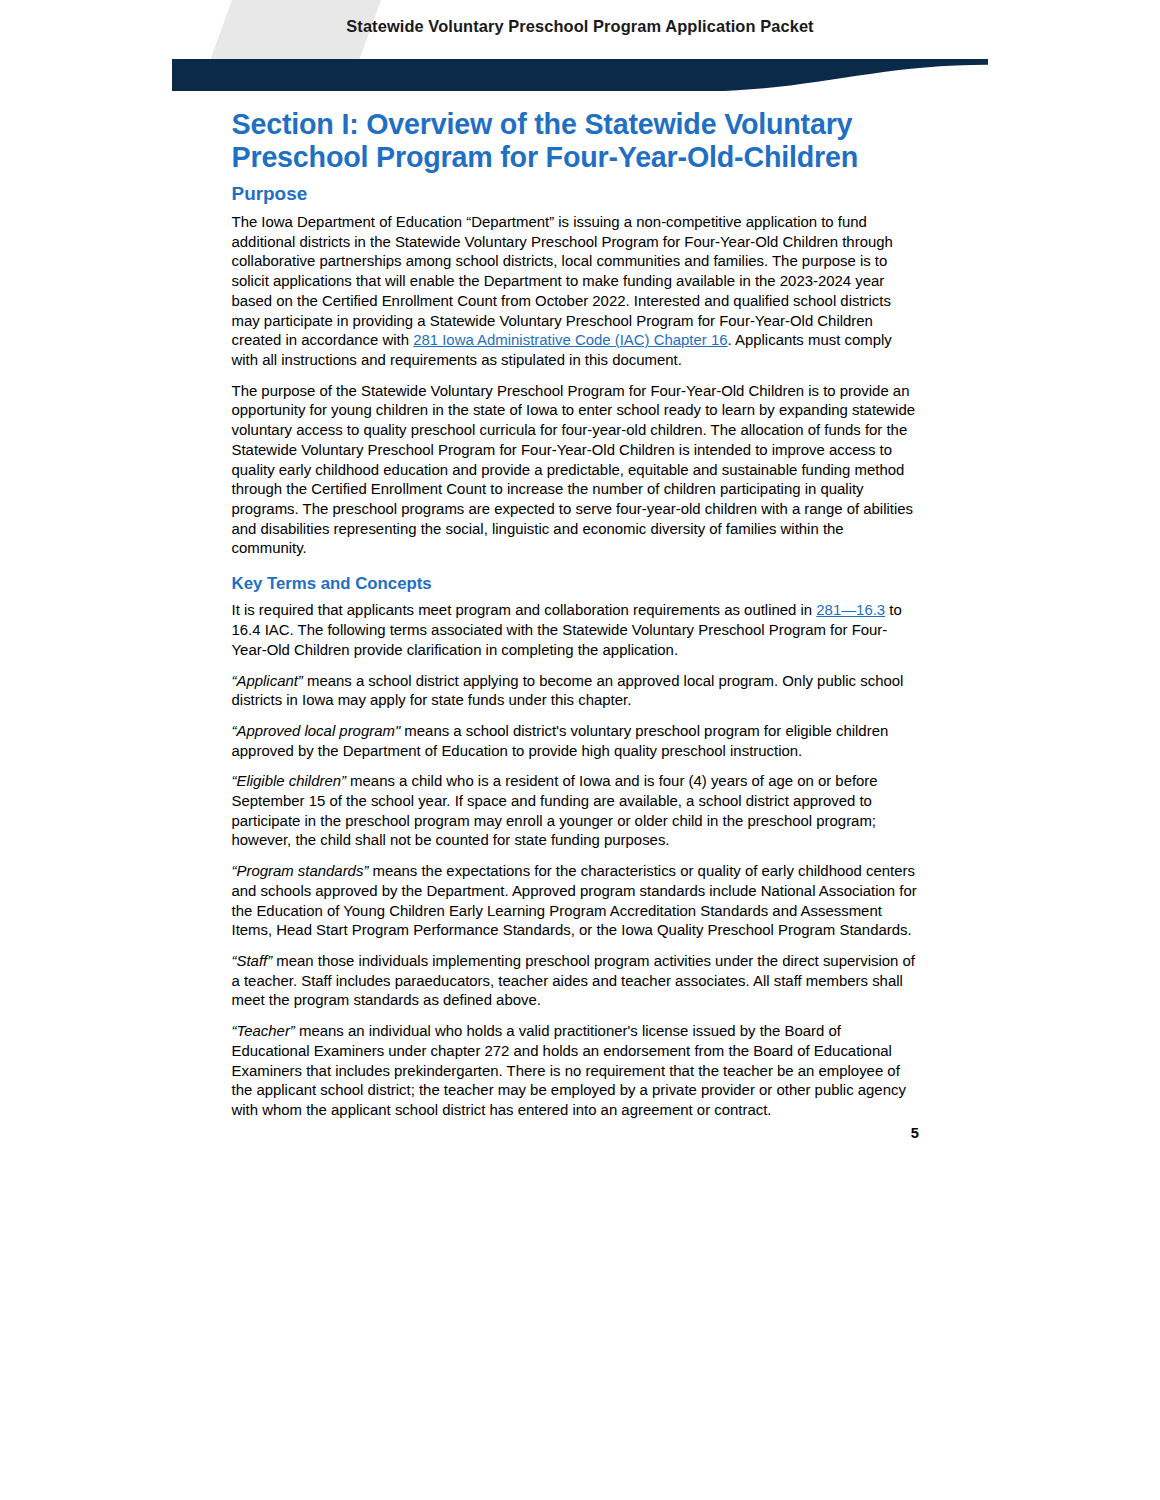Statewide Voluntary Preschool Program Application Packet
Section I: Overview of the Statewide Voluntary
Preschool Program for Four-Year-Old-Children
Purpose
The Iowa Department of Education “Department” is issuing a non-competitive application to fund additional districts in the Statewide Voluntary Preschool Program for Four-Year-Old Children through collaborative partnerships among school districts, local communities and families. The purpose is to solicit applications that will enable the Department to make funding available in the 2023-2024 year based on the Certified Enrollment Count from October 2022. Interested and qualified school districts may participate in providing a Statewide Voluntary Preschool Program for Four-Year-Old Children created in accordance with 281 Iowa Administrative Code (IAC) Chapter 16. Applicants must comply with all instructions and requirements as stipulated in this document.
The purpose of the Statewide Voluntary Preschool Program for Four-Year-Old Children is to provide an opportunity for young children in the state of Iowa to enter school ready to learn by expanding statewide voluntary access to quality preschool curricula for four-year-old children. The allocation of funds for the Statewide Voluntary Preschool Program for Four-Year-Old Children is intended to improve access to quality early childhood education and provide a predictable, equitable and sustainable funding method through the Certified Enrollment Count to increase the number of children participating in quality programs. The preschool programs are expected to serve four-year-old children with a range of abilities and disabilities representing the social, linguistic and economic diversity of families within the community.
Key Terms and Concepts
It is required that applicants meet program and collaboration requirements as outlined in 281—16.3 to 16.4 IAC. The following terms associated with the Statewide Voluntary Preschool Program for Four-Year-Old Children provide clarification in completing the application.
“Applicant” means a school district applying to become an approved local program. Only public school districts in Iowa may apply for state funds under this chapter.
“Approved local program" means a school district's voluntary preschool program for eligible children approved by the Department of Education to provide high quality preschool instruction.
“Eligible children” means a child who is a resident of Iowa and is four (4) years of age on or before September 15 of the school year. If space and funding are available, a school district approved to participate in the preschool program may enroll a younger or older child in the preschool program; however, the child shall not be counted for state funding purposes.
“Program standards” means the expectations for the characteristics or quality of early childhood centers and schools approved by the Department. Approved program standards include National Association for the Education of Young Children Early Learning Program Accreditation Standards and Assessment Items, Head Start Program Performance Standards, or the Iowa Quality Preschool Program Standards.
“Staff” mean those individuals implementing preschool program activities under the direct supervision of a teacher. Staff includes paraeducators, teacher aides and teacher associates. All staff members shall meet the program standards as defined above.
“Teacher” means an individual who holds a valid practitioner's license issued by the Board of Educational Examiners under chapter 272 and holds an endorsement from the Board of Educational Examiners that includes prekindergarten. There is no requirement that the teacher be an employee of the applicant school district; the teacher may be employed by a private provider or other public agency with whom the applicant school district has entered into an agreement or contract.
5